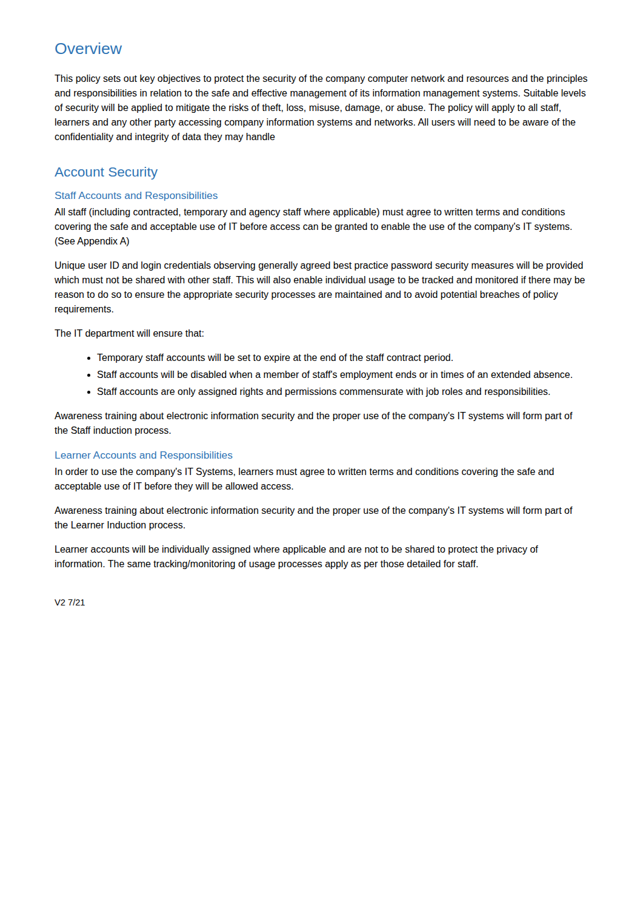Overview
This policy sets out key objectives to protect the security of the company computer network and resources and the principles and responsibilities in relation to the safe and effective management of its information management systems. Suitable levels of security will be applied to mitigate the risks of theft, loss, misuse, damage, or abuse. The policy will apply to all staff, learners and any other party accessing company information systems and networks. All users will need to be aware of the confidentiality and integrity of data they may handle
Account Security
Staff Accounts and Responsibilities
All staff (including contracted, temporary and agency staff where applicable) must agree to written terms and conditions covering the safe and acceptable use of IT before access can be granted to enable the use of the company's IT systems. (See Appendix A)
Unique user ID and login credentials observing generally agreed best practice password security measures will be provided which must not be shared with other staff. This will also enable individual usage to be tracked and monitored if there may be reason to do so to ensure the appropriate security processes are maintained and to avoid potential breaches of policy requirements.
The IT department will ensure that:
Temporary staff accounts will be set to expire at the end of the staff contract period.
Staff accounts will be disabled when a member of staff's employment ends or in times of an extended absence.
Staff accounts are only assigned rights and permissions commensurate with job roles and responsibilities.
Awareness training about electronic information security and the proper use of the company's IT systems will form part of the Staff induction process.
Learner Accounts and Responsibilities
In order to use the company's IT Systems, learners must agree to written terms and conditions covering the safe and acceptable use of IT before they will be allowed access.
Awareness training about electronic information security and the proper use of the company's IT systems will form part of the Learner Induction process.
Learner accounts will be individually assigned where applicable and are not to be shared to protect the privacy of information. The same tracking/monitoring of usage processes apply as per those detailed for staff.
V2 7/21